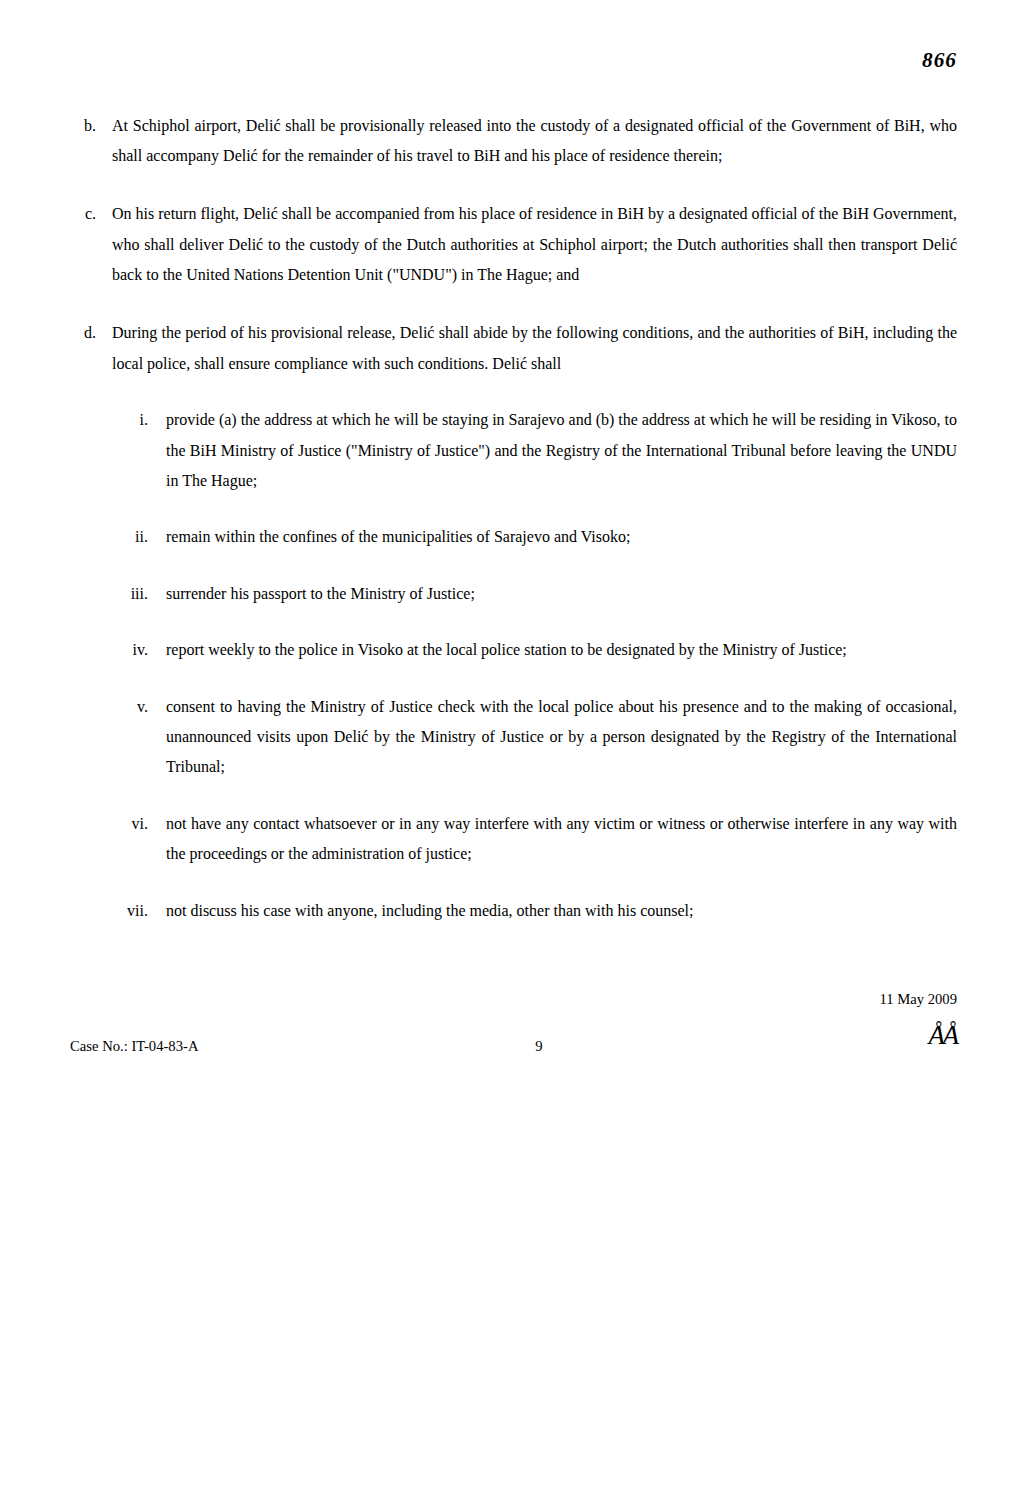866
At Schiphol airport, Delić shall be provisionally released into the custody of a designated official of the Government of BiH, who shall accompany Delić for the remainder of his travel to BiH and his place of residence therein;
On his return flight, Delić shall be accompanied from his place of residence in BiH by a designated official of the BiH Government, who shall deliver Delić to the custody of the Dutch authorities at Schiphol airport; the Dutch authorities shall then transport Delić back to the United Nations Detention Unit ("UNDU") in The Hague; and
During the period of his provisional release, Delić shall abide by the following conditions, and the authorities of BiH, including the local police, shall ensure compliance with such conditions. Delić shall
provide (a) the address at which he will be staying in Sarajevo and (b) the address at which he will be residing in Vikoso, to the BiH Ministry of Justice ("Ministry of Justice") and the Registry of the International Tribunal before leaving the UNDU in The Hague;
remain within the confines of the municipalities of Sarajevo and Visoko;
surrender his passport to the Ministry of Justice;
report weekly to the police in Visoko at the local police station to be designated by the Ministry of Justice;
consent to having the Ministry of Justice check with the local police about his presence and to the making of occasional, unannounced visits upon Delić by the Ministry of Justice or by a person designated by the Registry of the International Tribunal;
not have any contact whatsoever or in any way interfere with any victim or witness or otherwise interfere in any way with the proceedings or the administration of justice;
not discuss his case with anyone, including the media, other than with his counsel;
Case No.: IT-04-83-A
9
11 May 2009 ÅÅ